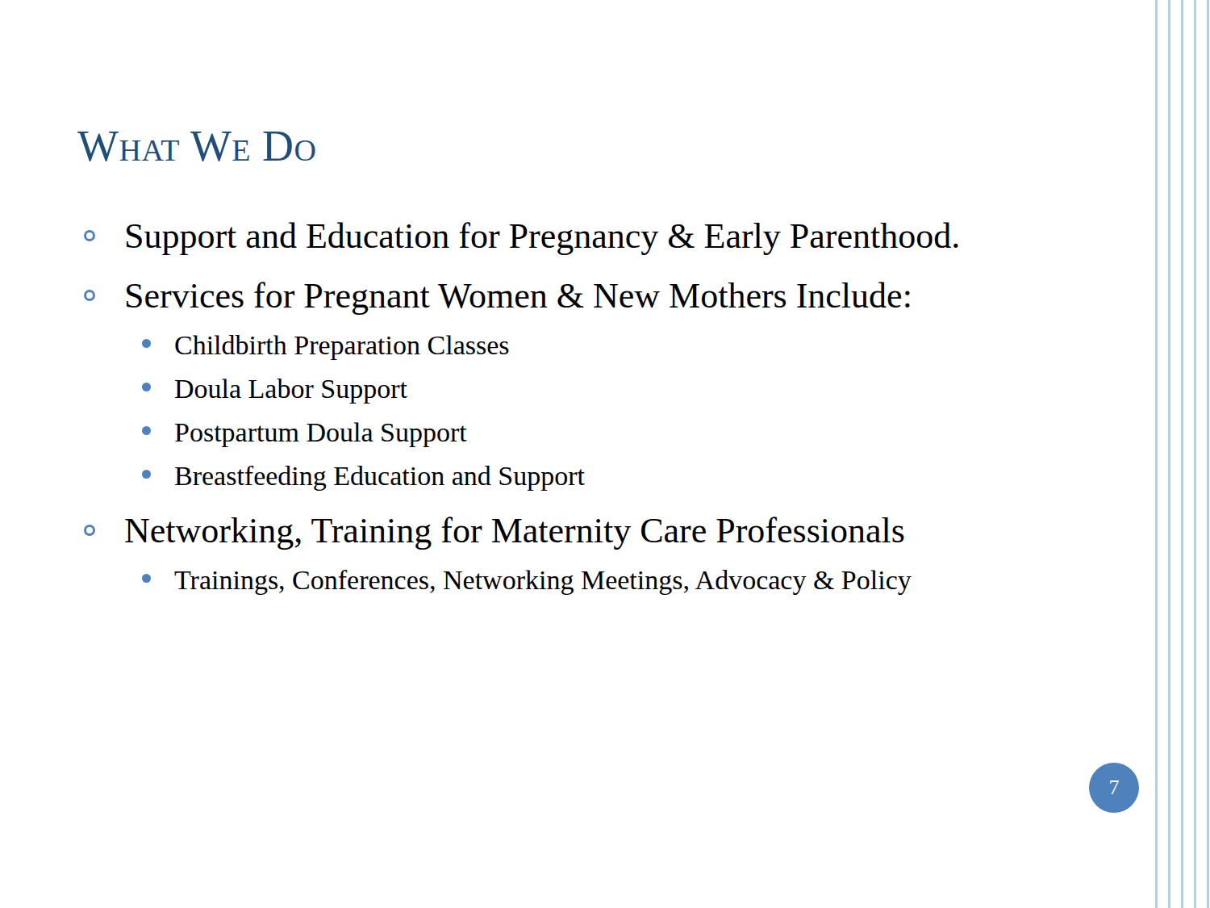What We Do
Support and Education for Pregnancy & Early Parenthood.
Services for Pregnant Women & New Mothers Include:
Childbirth Preparation Classes
Doula Labor Support
Postpartum Doula Support
Breastfeeding Education and Support
Networking, Training for Maternity Care Professionals
Trainings, Conferences, Networking Meetings, Advocacy & Policy
7